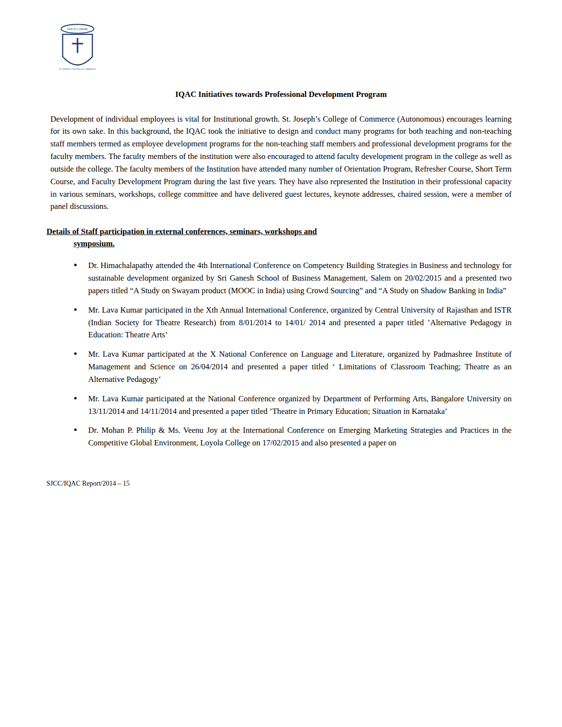IQAC Initiatives towards Professional Development Program
Development of individual employees is vital for Institutional growth. St. Joseph’s College of Commerce (Autonomous) encourages learning for its own sake. In this background, the IQAC took the initiative to design and conduct many programs for both teaching and non-teaching staff members termed as employee development programs for the non-teaching staff members and professional development programs for the faculty members. The faculty members of the institution were also encouraged to attend faculty development program in the college as well as outside the college. The faculty members of the Institution have attended many number of Orientation Program, Refresher Course, Short Term Course, and Faculty Development Program during the last five years. They have also represented the Institution in their professional capacity in various seminars, workshops, college committee and have delivered guest lectures, keynote addresses, chaired session, were a member of panel discussions.
Details of Staff participation in external conferences, seminars, workshops and symposium.
Dr. Himachalapathy attended the 4th International Conference on Competency Building Strategies in Business and technology for sustainable development organized by Sri Ganesh School of Business Management, Salem on 20/02/2015 and a presented two papers titled “A Study on Swayam product (MOOC in India) using Crowd Sourcing” and “A Study on Shadow Banking in India”
Mr. Lava Kumar participated in the Xth Annual International Conference, organized by Central University of Rajasthan and ISTR (Indian Society for Theatre Research) from 8/01/2014 to 14/01/ 2014 and presented a paper titled ’Alternative Pedagogy in Education: Theatre Arts’
Mr. Lava Kumar participated at the X National Conference on Language and Literature, organized by Padmashree Institute of Management and Science on 26/04/2014 and presented a paper titled ‘ Limitations of Classroom Teaching; Theatre as an Alternative Pedagogy’
Mr. Lava Kumar participated at the National Conference organized by Department of Performing Arts, Bangalore University on 13/11/2014 and 14/11/2014 and presented a paper titled ’Theatre in Primary Education; Situation in Karnataka’
Dr. Mohan P. Philip & Ms. Veenu Joy at the International Conference on Emerging Marketing Strategies and Practices in the Competitive Global Environment, Loyola College on 17/02/2015 and also presented a paper on
SJCC/IQAC Report/2014 – 15